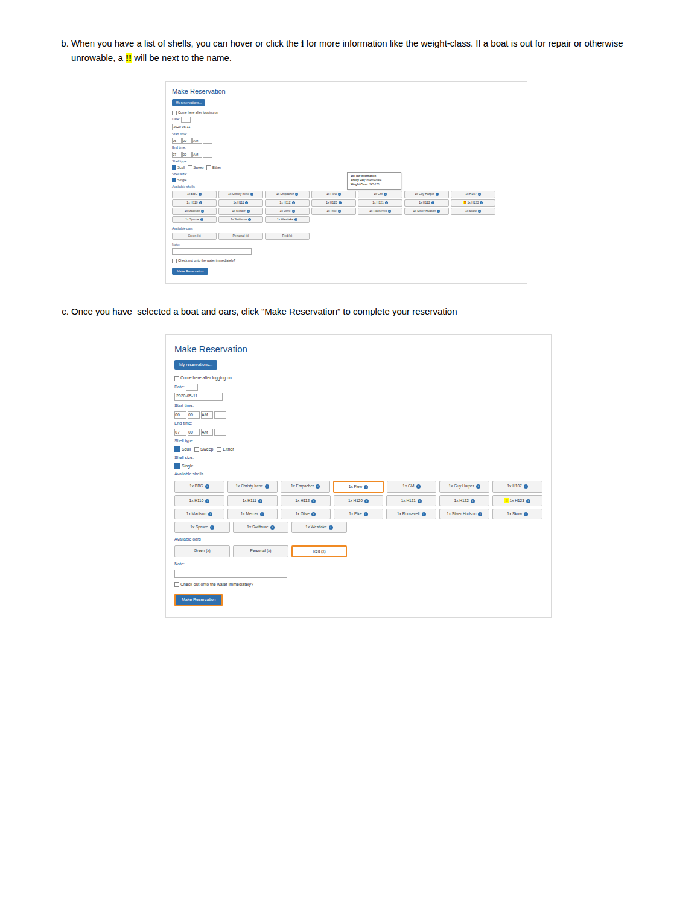When you have a list of shells, you can hover or click the i for more information like the weight-class. If a boat is out for repair or otherwise unrowable, a !! will be next to the name.
Make Reservation
My reservations...
Come here after logging on
Date:
2020-05-11
Start time:
0600 AM
End time:
0700 AM
Shell type:
Scull Sweep Either
Shell size:
Single
Available shells
1x BBGi
1x Christy Irenei
1x Empacheri
1x Flewi
1x GMi
1x Guy Harperi
1x H107i
1x H110i
1x H111i
1x H112i
1x H120i
1x H121i
1x H122i
!! 1x H123i
1x Madisoni
1x Merceri
1x Olivei
1x Pikei
1x Roosevelti
1x Silver Hudsoni
1x Skowi
1x Sprucei
1x Swiftsurei
1x Westlakei
Available oars
Green (x)
Personal (x)
Red (x)
Note:
Check out onto the water immediately?
Make Reservation
1x Flew Information
Ability Req: Intermediate
Weight Class: 145-175
Once you have selected a boat and oars, click “Make Reservation” to complete your reservation
Make Reservation
My reservations...
Come here after logging on
Date:
2020-05-11
Start time:
0600 AM
End time:
0700 AM
Shell type:
Scull Sweep Either
Shell size:
Single
Available shells
1x BBGi
1x Christy Irenei
1x Empacheri
1x Flewi
1x GMi
1x Guy Harperi
1x H107i
1x H110i
1x H111i
1x H112i
1x H120i
1x H121i
1x H122i
!! 1x H123i
1x Madisoni
1x Merceri
1x Olivei
1x Pikei
1x Roosevelti
1x Silver Hudsoni
1x Skowi
1x Sprucei
1x Swiftsurei
1x Westlakei
Available oars
Green (x)
Personal (x)
Red (x)
Note:
Check out onto the water immediately?
Make Reservation